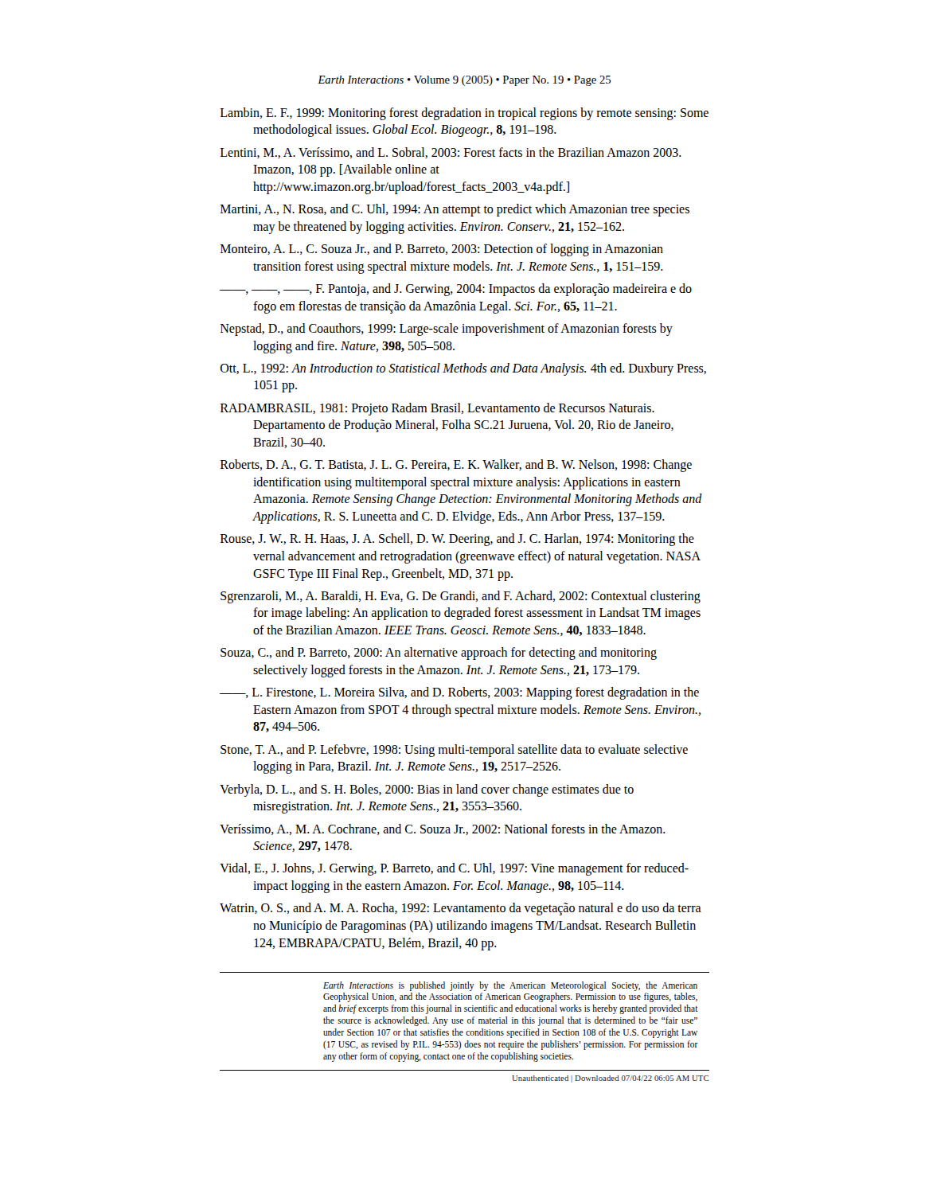Earth Interactions • Volume 9 (2005) • Paper No. 19 • Page 25
Lambin, E. F., 1999: Monitoring forest degradation in tropical regions by remote sensing: Some methodological issues. Global Ecol. Biogeogr., 8, 191–198.
Lentini, M., A. Veríssimo, and L. Sobral, 2003: Forest facts in the Brazilian Amazon 2003. Imazon, 108 pp. [Available online at http://www.imazon.org.br/upload/forest_facts_2003_v4a.pdf.]
Martini, A., N. Rosa, and C. Uhl, 1994: An attempt to predict which Amazonian tree species may be threatened by logging activities. Environ. Conserv., 21, 152–162.
Monteiro, A. L., C. Souza Jr., and P. Barreto, 2003: Detection of logging in Amazonian transition forest using spectral mixture models. Int. J. Remote Sens., 1, 151–159.
——, ——, ——, F. Pantoja, and J. Gerwing, 2004: Impactos da exploração madeireira e do fogo em florestas de transição da Amazônia Legal. Sci. For., 65, 11–21.
Nepstad, D., and Coauthors, 1999: Large-scale impoverishment of Amazonian forests by logging and fire. Nature, 398, 505–508.
Ott, L., 1992: An Introduction to Statistical Methods and Data Analysis. 4th ed. Duxbury Press, 1051 pp.
RADAMBRASIL, 1981: Projeto Radam Brasil, Levantamento de Recursos Naturais. Departamento de Produção Mineral, Folha SC.21 Juruena, Vol. 20, Rio de Janeiro, Brazil, 30–40.
Roberts, D. A., G. T. Batista, J. L. G. Pereira, E. K. Walker, and B. W. Nelson, 1998: Change identification using multitemporal spectral mixture analysis: Applications in eastern Amazonia. Remote Sensing Change Detection: Environmental Monitoring Methods and Applications, R. S. Luneetta and C. D. Elvidge, Eds., Ann Arbor Press, 137–159.
Rouse, J. W., R. H. Haas, J. A. Schell, D. W. Deering, and J. C. Harlan, 1974: Monitoring the vernal advancement and retrogradation (greenwave effect) of natural vegetation. NASA GSFC Type III Final Rep., Greenbelt, MD, 371 pp.
Sgrenzaroli, M., A. Baraldi, H. Eva, G. De Grandi, and F. Achard, 2002: Contextual clustering for image labeling: An application to degraded forest assessment in Landsat TM images of the Brazilian Amazon. IEEE Trans. Geosci. Remote Sens., 40, 1833–1848.
Souza, C., and P. Barreto, 2000: An alternative approach for detecting and monitoring selectively logged forests in the Amazon. Int. J. Remote Sens., 21, 173–179.
——, L. Firestone, L. Moreira Silva, and D. Roberts, 2003: Mapping forest degradation in the Eastern Amazon from SPOT 4 through spectral mixture models. Remote Sens. Environ., 87, 494–506.
Stone, T. A., and P. Lefebvre, 1998: Using multi-temporal satellite data to evaluate selective logging in Para, Brazil. Int. J. Remote Sens., 19, 2517–2526.
Verbyla, D. L., and S. H. Boles, 2000: Bias in land cover change estimates due to misregistration. Int. J. Remote Sens., 21, 3553–3560.
Veríssimo, A., M. A. Cochrane, and C. Souza Jr., 2002: National forests in the Amazon. Science, 297, 1478.
Vidal, E., J. Johns, J. Gerwing, P. Barreto, and C. Uhl, 1997: Vine management for reduced-impact logging in the eastern Amazon. For. Ecol. Manage., 98, 105–114.
Watrin, O. S., and A. M. A. Rocha, 1992: Levantamento da vegetação natural e do uso da terra no Município de Paragominas (PA) utilizando imagens TM/Landsat. Research Bulletin 124, EMBRAPA/CPATU, Belém, Brazil, 40 pp.
Earth Interactions is published jointly by the American Meteorological Society, the American Geophysical Union, and the Association of American Geographers. Permission to use figures, tables, and brief excerpts from this journal in scientific and educational works is hereby granted provided that the source is acknowledged. Any use of material in this journal that is determined to be “fair use” under Section 107 or that satisfies the conditions specified in Section 108 of the U.S. Copyright Law (17 USC, as revised by P.IL. 94-553) does not require the publishers’ permission. For permission for any other form of copying, contact one of the copublishing societies.
Unauthenticated | Downloaded 07/04/22 06:05 AM UTC